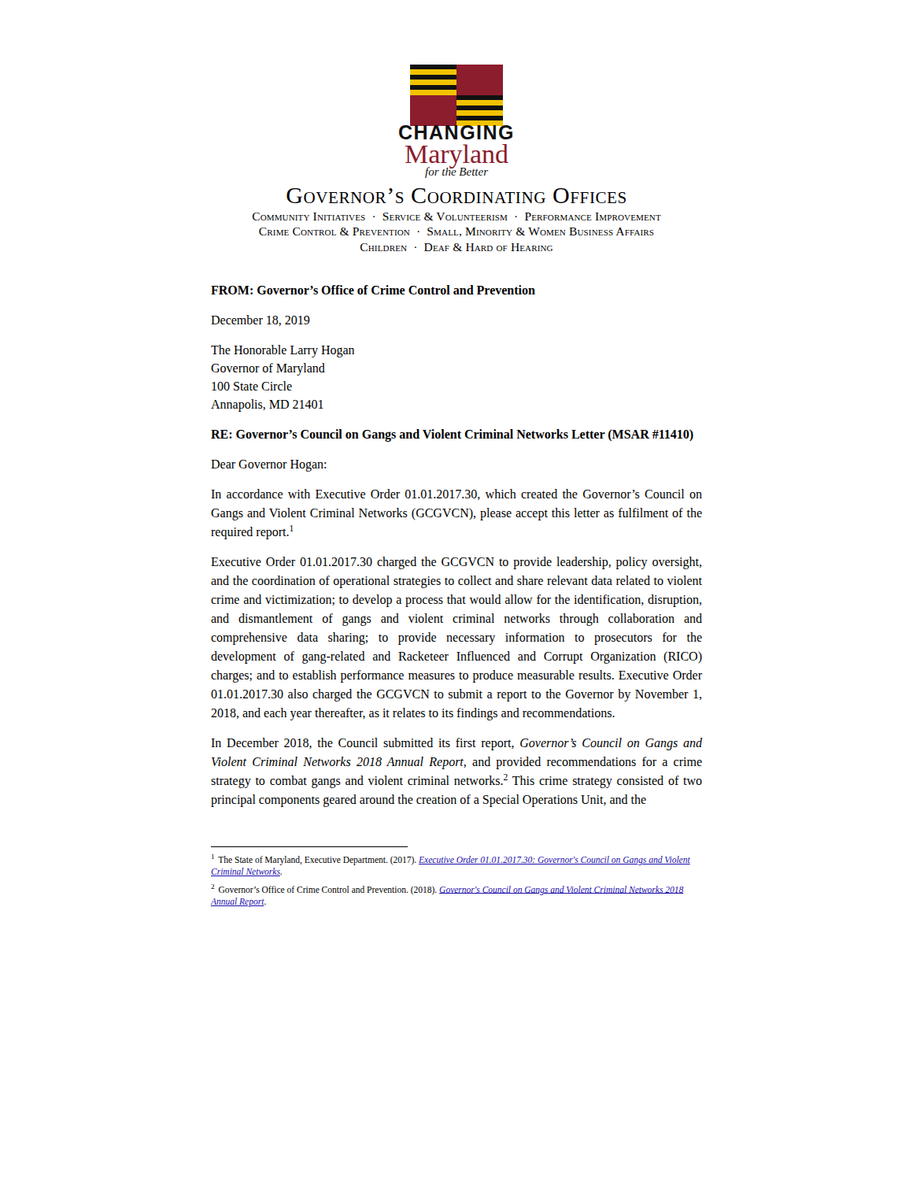CHANGING
Maryland
for the Better
Governor’s Coordinating Offices
Community Initiatives · Service & Volunteerism · Performance Improvement
Crime Control & Prevention · Small, Minority & Women Business Affairs
Children · Deaf & Hard of Hearing
FROM: Governor’s Office of Crime Control and Prevention
December 18, 2019
The Honorable Larry Hogan
Governor of Maryland
100 State Circle
Annapolis, MD 21401
RE: Governor’s Council on Gangs and Violent Criminal Networks Letter (MSAR #11410)
Dear Governor Hogan:
In accordance with Executive Order 01.01.2017.30, which created the Governor’s Council on Gangs and Violent Criminal Networks (GCGVCN), please accept this letter as fulfilment of the required report.1
Executive Order 01.01.2017.30 charged the GCGVCN to provide leadership, policy oversight, and the coordination of operational strategies to collect and share relevant data related to violent crime and victimization; to develop a process that would allow for the identification, disruption, and dismantlement of gangs and violent criminal networks through collaboration and comprehensive data sharing; to provide necessary information to prosecutors for the development of gang-related and Racketeer Influenced and Corrupt Organization (RICO) charges; and to establish performance measures to produce measurable results. Executive Order 01.01.2017.30 also charged the GCGVCN to submit a report to the Governor by November 1, 2018, and each year thereafter, as it relates to its findings and recommendations.
In December 2018, the Council submitted its first report, Governor’s Council on Gangs and Violent Criminal Networks 2018 Annual Report, and provided recommendations for a crime strategy to combat gangs and violent criminal networks.2 This crime strategy consisted of two principal components geared around the creation of a Special Operations Unit, and the
1 The State of Maryland, Executive Department. (2017). Executive Order 01.01.2017.30: Governor's Council on Gangs and Violent Criminal Networks.
2 Governor’s Office of Crime Control and Prevention. (2018). Governor's Council on Gangs and Violent Criminal Networks 2018 Annual Report.